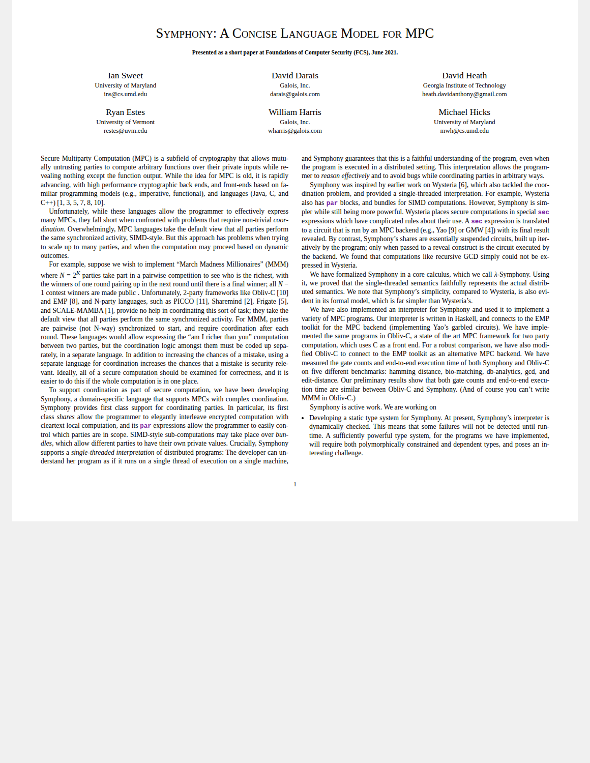Symphony: A Concise Language Model for MPC
Presented as a short paper at Foundations of Computer Security (FCS), June 2021.
| Ian Sweet University of Maryland ins@cs.umd.edu | David Darais Galois, Inc. darais@galois.com | David Heath Georgia Institute of Technology heath.davidanthony@gmail.com |
| Ryan Estes University of Vermont restes@uvm.edu | William Harris Galois, Inc. wharris@galois.com | Michael Hicks University of Maryland mwh@cs.umd.edu |
Secure Multiparty Computation (MPC) is a subfield of cryptography that allows mutually untrusting parties to compute arbitrary functions over their private inputs while revealing nothing except the function output. While the idea for MPC is old, it is rapidly advancing, with high performance cryptographic back ends, and front-ends based on familiar programming models (e.g., imperative, functional), and languages (Java, C, and C++) [1, 3, 5, 7, 8, 10].
Unfortunately, while these languages allow the programmer to effectively express many MPCs, they fall short when confronted with problems that require non-trivial coordination. Overwhelmingly, MPC languages take the default view that all parties perform the same synchronized activity, SIMD-style. But this approach has problems when trying to scale up to many parties, and when the computation may proceed based on dynamic outcomes.
For example, suppose we wish to implement “March Madness Millionaires” (MMM) where N = 2K parties take part in a pairwise competition to see who is the richest, with the winners of one round pairing up in the next round until there is a final winner; all N − 1 contest winners are made public . Unfortunately, 2-party frameworks like Obliv-C [10] and EMP [8], and N-party languages, such as PICCO [11], Sharemind [2], Frigate [5], and SCALE-MAMBA [1], provide no help in coordinating this sort of task; they take the default view that all parties perform the same synchronized activity. For MMM, parties are pairwise (not N-way) synchronized to start, and require coordination after each round. These languages would allow expressing the “am I richer than you” computation between two parties, but the coordination logic amongst them must be coded up separately, in a separate language. In addition to increasing the chances of a mistake, using a separate language for coordination increases the chances that a mistake is security relevant. Ideally, all of a secure computation should be examined for correctness, and it is easier to do this if the whole computation is in one place.
To support coordination as part of secure computation, we have been developing Symphony, a domain-specific language that supports MPCs with complex coordination. Symphony provides first class support for coordinating parties. In particular, its first class shares allow the programmer to elegantly interleave encrypted computation with cleartext local computation, and its par expressions allow the programmer to easily control which parties are in scope. SIMD-style sub-computations may take place over bundles, which allow different parties to have their own private values. Crucially, Symphony supports a single-threaded interpretation of distributed programs: The developer can understand her program as if it runs on a single thread of execution on a single machine, and Symphony guarantees that this is a faithful understanding of the program, even when the program is executed in a distributed setting. This interpretation allows the programmer to reason effectively and to avoid bugs while coordinating parties in arbitrary ways.
Symphony was inspired by earlier work on Wysteria [6], which also tackled the coordination problem, and provided a single-threaded interpretation. For example, Wysteria also has par blocks, and bundles for SIMD computations. However, Symphony is simpler while still being more powerful. Wysteria places secure computations in special sec expressions which have complicated rules about their use. A sec expression is translated to a circuit that is run by an MPC backend (e.g., Yao [9] or GMW [4]) with its final result revealed. By contrast, Symphony’s shares are essentially suspended circuits, built up iteratively by the program; only when passed to a reveal construct is the circuit executed by the backend. We found that computations like recursive GCD simply could not be expressed in Wysteria.
We have formalized Symphony in a core calculus, which we call λ-Symphony. Using it, we proved that the single-threaded semantics faithfully represents the actual distributed semantics. We note that Symphony’s simplicity, compared to Wysteria, is also evident in its formal model, which is far simpler than Wysteria’s.
We have also implemented an interpreter for Symphony and used it to implement a variety of MPC programs. Our interpreter is written in Haskell, and connects to the EMP toolkit for the MPC backend (implementing Yao’s garbled circuits). We have implemented the same programs in Obliv-C, a state of the art MPC framework for two party computation, which uses C as a front end. For a robust comparison, we have also modified Obliv-C to connect to the EMP toolkit as an alternative MPC backend. We have measured the gate counts and end-to-end execution time of both Symphony and Obliv-C on five different benchmarks: hamming distance, bio-matching, db-analytics, gcd, and edit-distance. Our preliminary results show that both gate counts and end-to-end execution time are similar between Obliv-C and Symphony. (And of course you can’t write MMM in Obliv-C.)
Symphony is active work. We are working on
Developing a static type system for Symphony. At present, Symphony’s interpreter is dynamically checked. This means that some failures will not be detected until run-time. A sufficiently powerful type system, for the programs we have implemented, will require both polymorphically constrained and dependent types, and poses an interesting challenge.
1